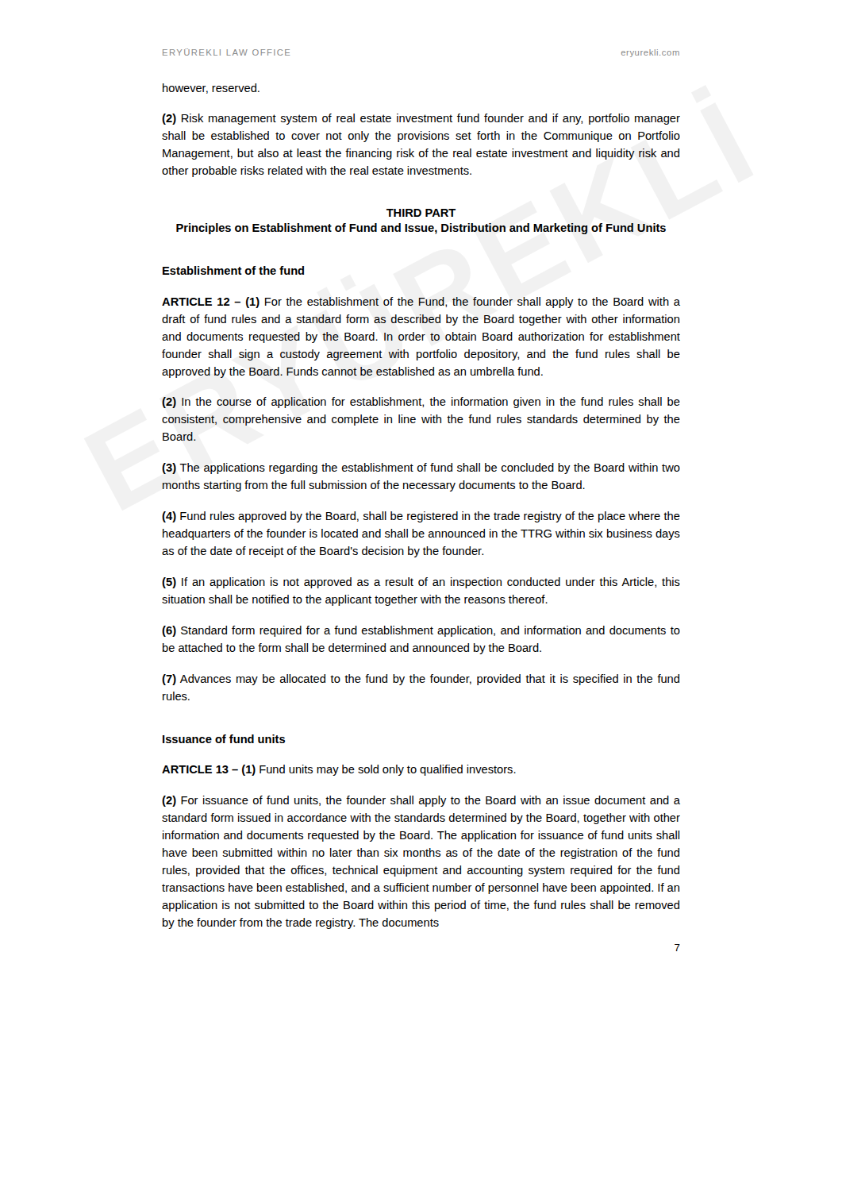ERYÜREKLİ
Eryürekli Law Office eryurekli.com
however, reserved.
(2) Risk management system of real estate investment fund founder and if any, portfolio manager shall be established to cover not only the provisions set forth in the Communique on Portfolio Management, but also at least the financing risk of the real estate investment and liquidity risk and other probable risks related with the real estate investments.
THIRD PART
Principles on Establishment of Fund and Issue, Distribution and Marketing of Fund Units
Establishment of the fund
ARTICLE 12 – (1) For the establishment of the Fund, the founder shall apply to the Board with a draft of fund rules and a standard form as described by the Board together with other information and documents requested by the Board. In order to obtain Board authorization for establishment founder shall sign a custody agreement with portfolio depository, and the fund rules shall be approved by the Board. Funds cannot be established as an umbrella fund.
(2) In the course of application for establishment, the information given in the fund rules shall be consistent, comprehensive and complete in line with the fund rules standards determined by the Board.
(3) The applications regarding the establishment of fund shall be concluded by the Board within two months starting from the full submission of the necessary documents to the Board.
(4) Fund rules approved by the Board, shall be registered in the trade registry of the place where the headquarters of the founder is located and shall be announced in the TTRG within six business days as of the date of receipt of the Board's decision by the founder.
(5) If an application is not approved as a result of an inspection conducted under this Article, this situation shall be notified to the applicant together with the reasons thereof.
(6) Standard form required for a fund establishment application, and information and documents to be attached to the form shall be determined and announced by the Board.
(7) Advances may be allocated to the fund by the founder, provided that it is specified in the fund rules.
Issuance of fund units
ARTICLE 13 – (1) Fund units may be sold only to qualified investors.
(2) For issuance of fund units, the founder shall apply to the Board with an issue document and a standard form issued in accordance with the standards determined by the Board, together with other information and documents requested by the Board. The application for issuance of fund units shall have been submitted within no later than six months as of the date of the registration of the fund rules, provided that the offices, technical equipment and accounting system required for the fund transactions have been established, and a sufficient number of personnel have been appointed. If an application is not submitted to the Board within this period of time, the fund rules shall be removed by the founder from the trade registry. The documents
7